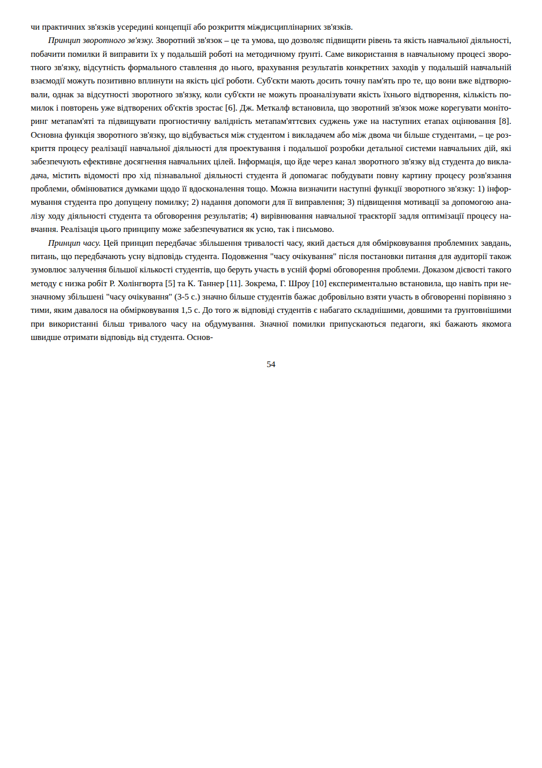чи практичних зв'язків усередині концепції або розкриття міждисциплінарних зв'язків.
Принцип зворотного зв'язку. Зворотний зв'язок – це та умова, що дозволяє підвищити рівень та якість навчальної діяльності, побачити помилки й виправити їх у подальшій роботі на методичному ґрунті. Саме використання в навчальному процесі зворотного зв'язку, відсутність формального ставлення до нього, врахування результатів конкретних заходів у подальшій навчальній взаємодії можуть позитивно вплинути на якість цієї роботи. Суб'єкти мають досить точну пам'ять про те, що вони вже відтворювали, однак за відсутності зворотного зв'язку, коли суб'єкти не можуть проаналізувати якість їхнього відтворення, кількість помилок і повторень уже відтворених об'єктів зростає [6]. Дж. Меткалф встановила, що зворотний зв'язок може корегувати моніторинг метапам'яті та підвищувати прогностичну валідність метапам'яттєвих суджень уже на наступних етапах оцінювання [8]. Основна функція зворотного зв'язку, що відбувається між студентом і викладачем або між двома чи більше студентами, – це розкриття процесу реалізації навчальної діяльності для проектування і подальшої розробки детальної системи навчальних дій, які забезпечують ефективне досягнення навчальних цілей. Інформація, що йде через канал зворотного зв'язку від студента до викладача, містить відомості про хід пізнавальної діяльності студента й допомагає побудувати повну картину процесу розв'язання проблеми, обмінюватися думками щодо її вдосконалення тощо. Можна визначити наступні функції зворотного зв'язку: 1) інформування студента про допущену помилку; 2) надання допомоги для її виправлення; 3) підвищення мотивації за допомогою аналізу ходу діяльності студента та обговорення результатів; 4) вирівнювання навчальної траєкторії задля оптимізації процесу навчання. Реалізація цього принципу може забезпечуватися як усно, так і письмово.
Принцип часу. Цей принцип передбачає збільшення тривалості часу, який дається для обмірковування проблемних завдань, питань, що передбачають усну відповідь студента. Подовження "часу очікування" після постановки питання для аудиторії також зумовлює залучення більшої кількості студентів, що беруть участь в усній формі обговорення проблеми. Доказом дієвості такого методу є низка робіт Р. Холінгворта [5] та К. Таннер [11]. Зокрема, Г. Шроу [10] експериментально встановила, що навіть при незначному збільшені "часу очікування" (3-5 с.) значно більше студентів бажає добровільно взяти участь в обговоренні порівняно з тими, яким давалося на обмірковування 1,5 с. До того ж відповіді студентів є набагато складнішими, довшими та ґрунтовнішими при використанні більш тривалого часу на обдумування. Значної помилки припускаються педагоги, які бажають якомога швидше отримати відповідь від студента. Основ-
54